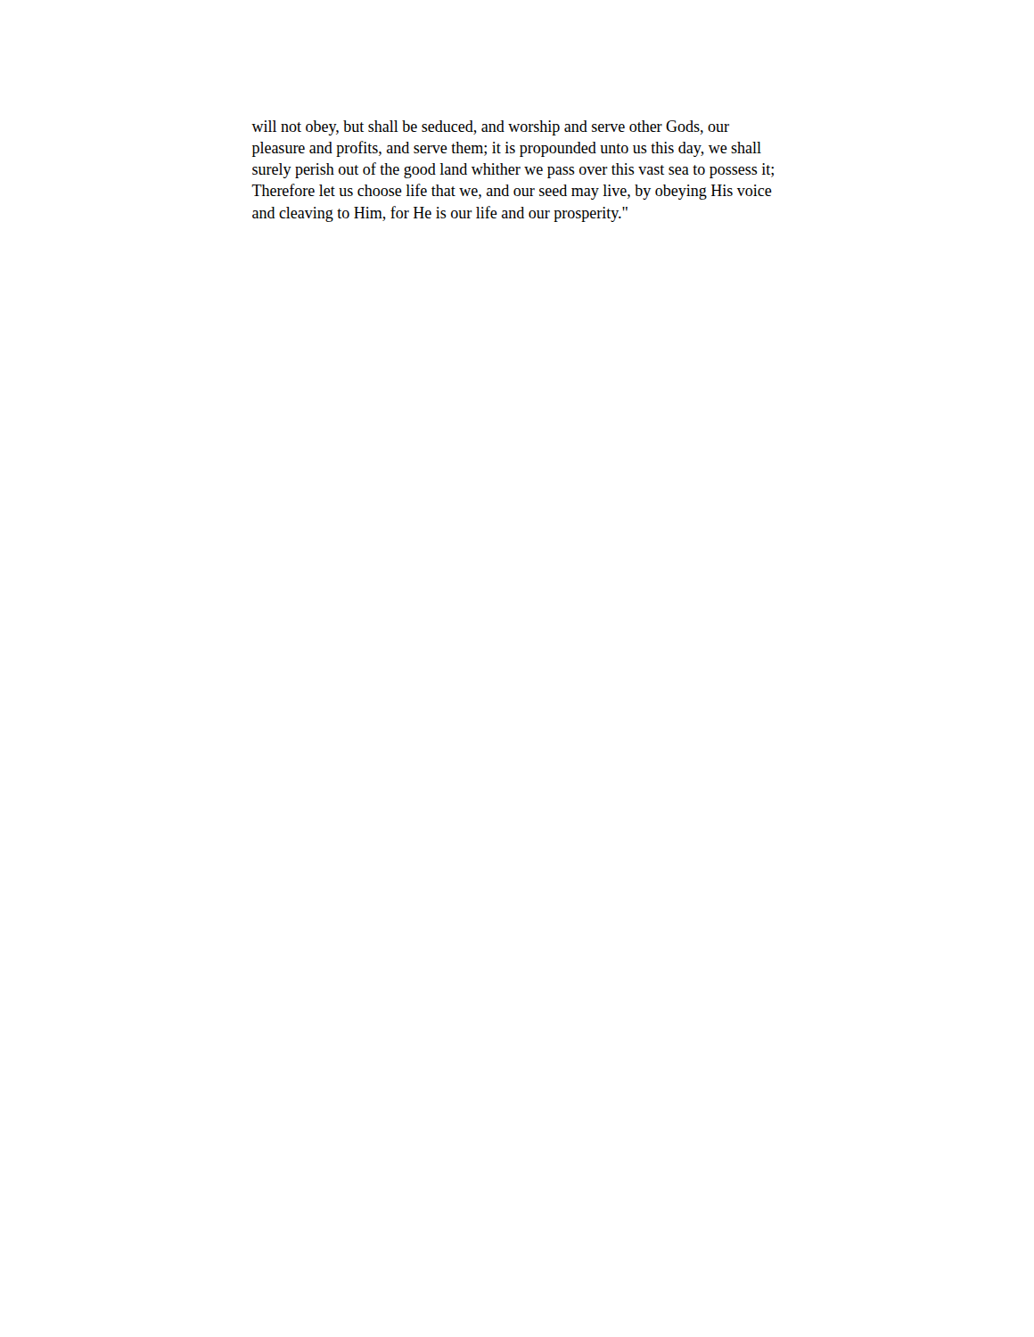will not obey, but shall be seduced, and worship and serve other Gods, our pleasure and profits, and serve them; it is propounded unto us this day, we shall surely perish out of the good land whither we pass over this vast sea to possess it; Therefore let us choose life that we, and our seed may live, by obeying His voice and cleaving to Him, for He is our life and our prosperity."